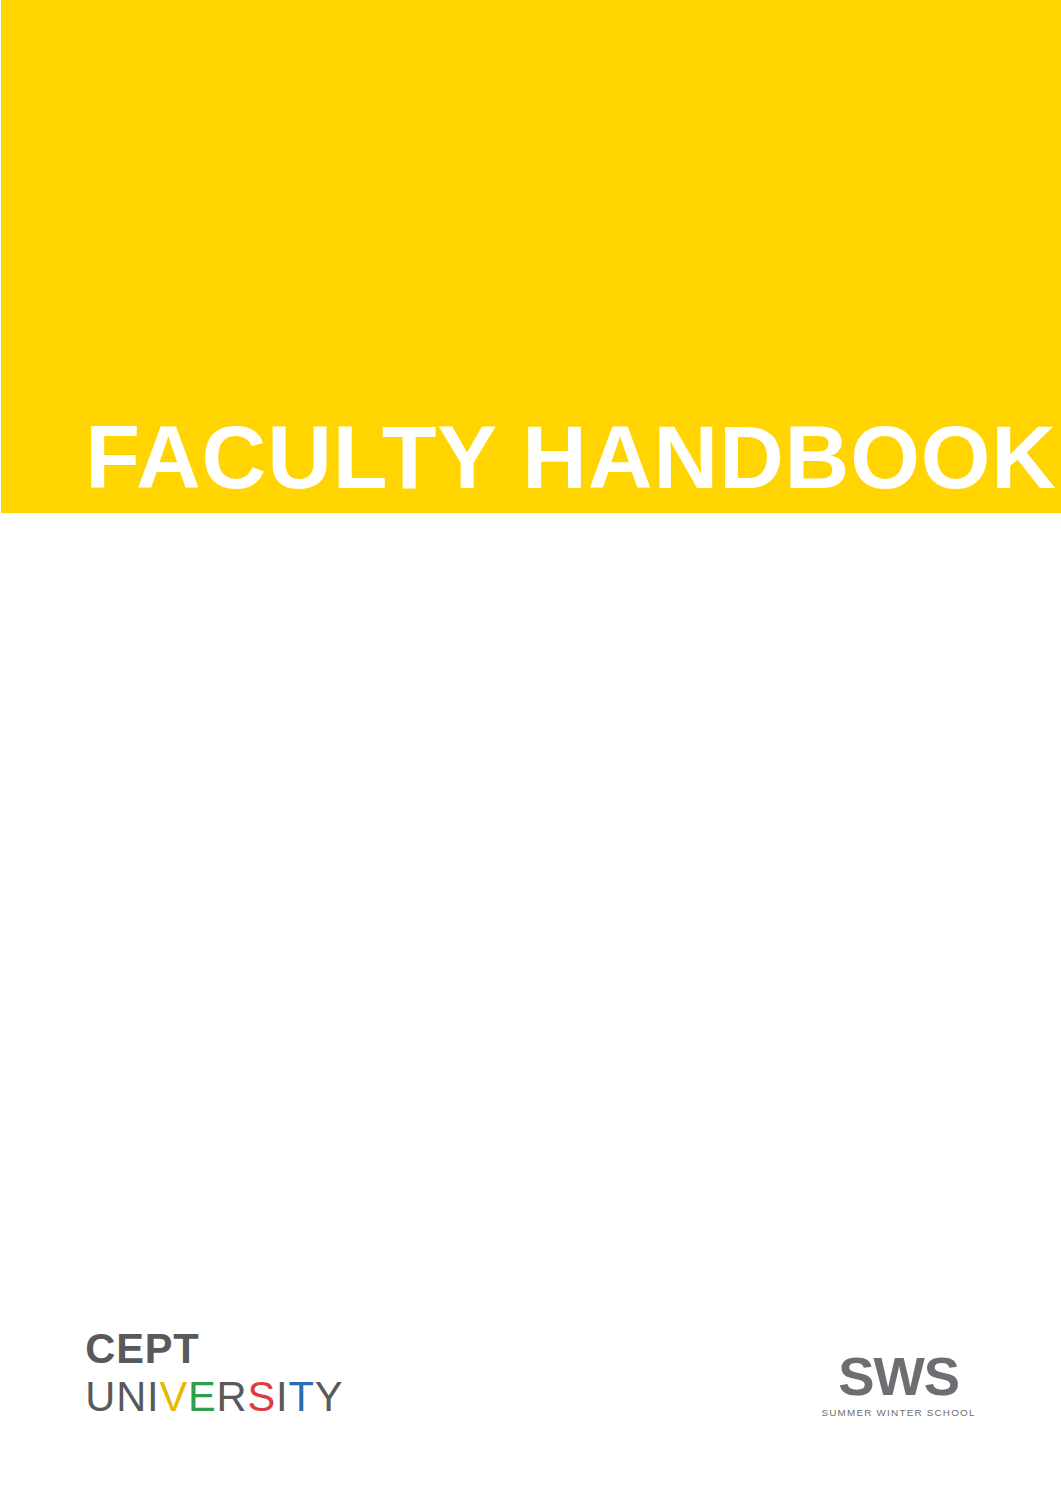FACULTY HANDBOOK
CEPT UNIVERSITY
SWS Summer Winter School